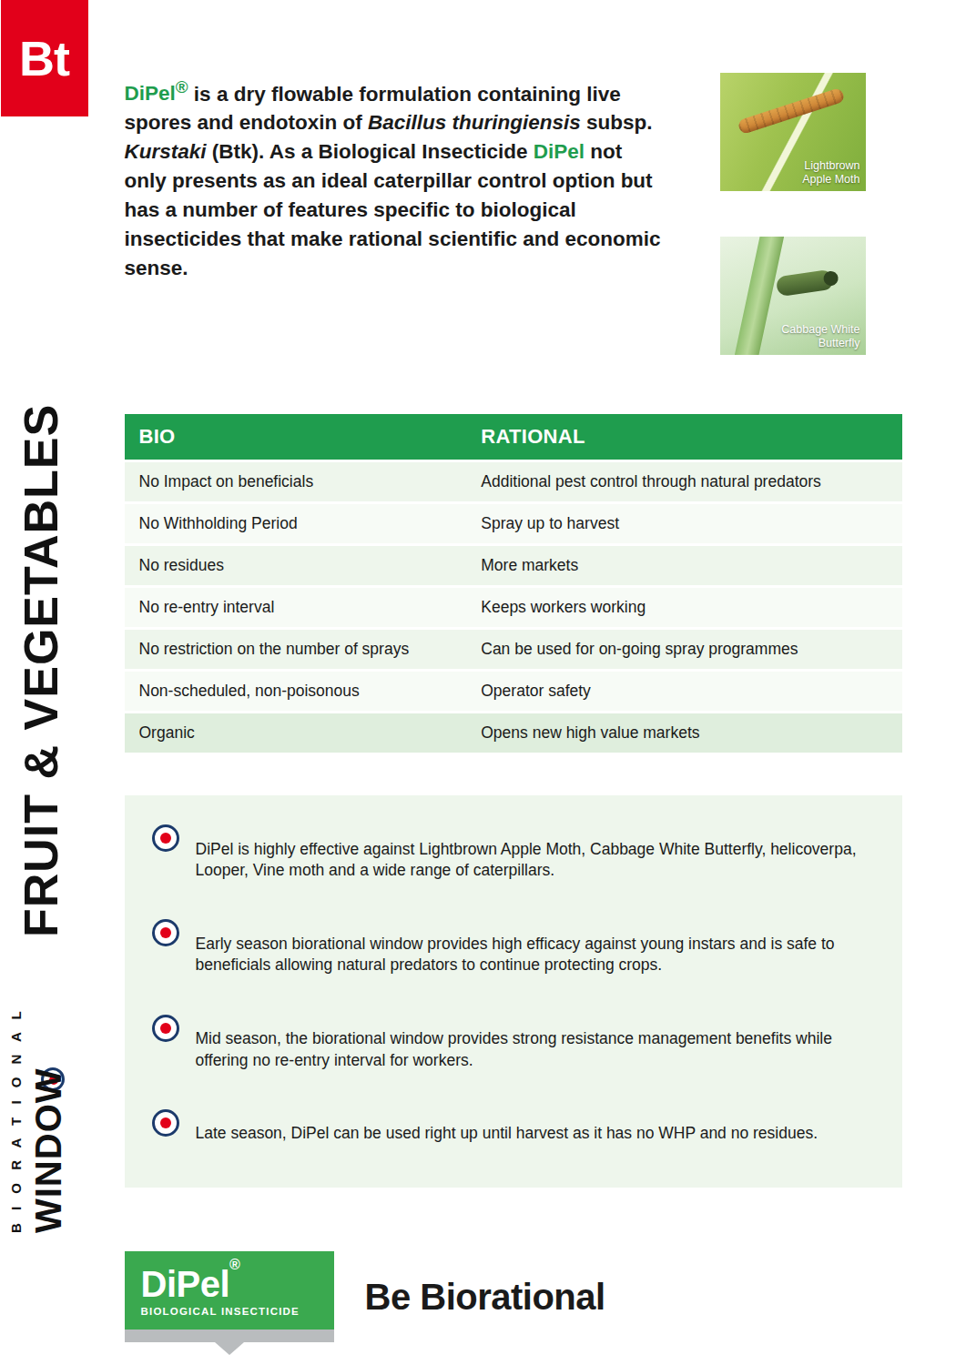Bt
FRUIT & VEGETABLES
WINDOW
B I O R A T I O N A L
DiPel® is a dry flowable formulation containing live spores and endotoxin of Bacillus thuringiensis subsp. Kurstaki (Btk). As a Biological Insecticide DiPel not only presents as an ideal caterpillar control option but has a number of features specific to biological insecticides that make rational scientific and economic sense.
Lightbrown
Apple Moth
Cabbage White
Butterfly
| BIO | RATIONAL |
| --- | --- |
| No Impact on beneficials | Additional pest control through natural predators |
| No Withholding Period | Spray up to harvest |
| No residues | More markets |
| No re-entry interval | Keeps workers working |
| No restriction on the number of sprays | Can be used for on-going spray programmes |
| Non-scheduled, non-poisonous | Operator safety |
| Organic | Opens new high value markets |
DiPel is highly effective against Lightbrown Apple Moth, Cabbage White Butterfly, helicoverpa, Looper, Vine moth and a wide range of caterpillars.
Early season biorational window provides high efficacy against young instars and is safe to beneficials allowing natural predators to continue protecting crops.
Mid season, the biorational window provides strong resistance management benefits while offering no re-entry interval for workers.
Late season, DiPel can be used right up until harvest as it has no WHP and no residues.
DiPel®
BIOLOGICAL INSECTICIDE
Be Biorational